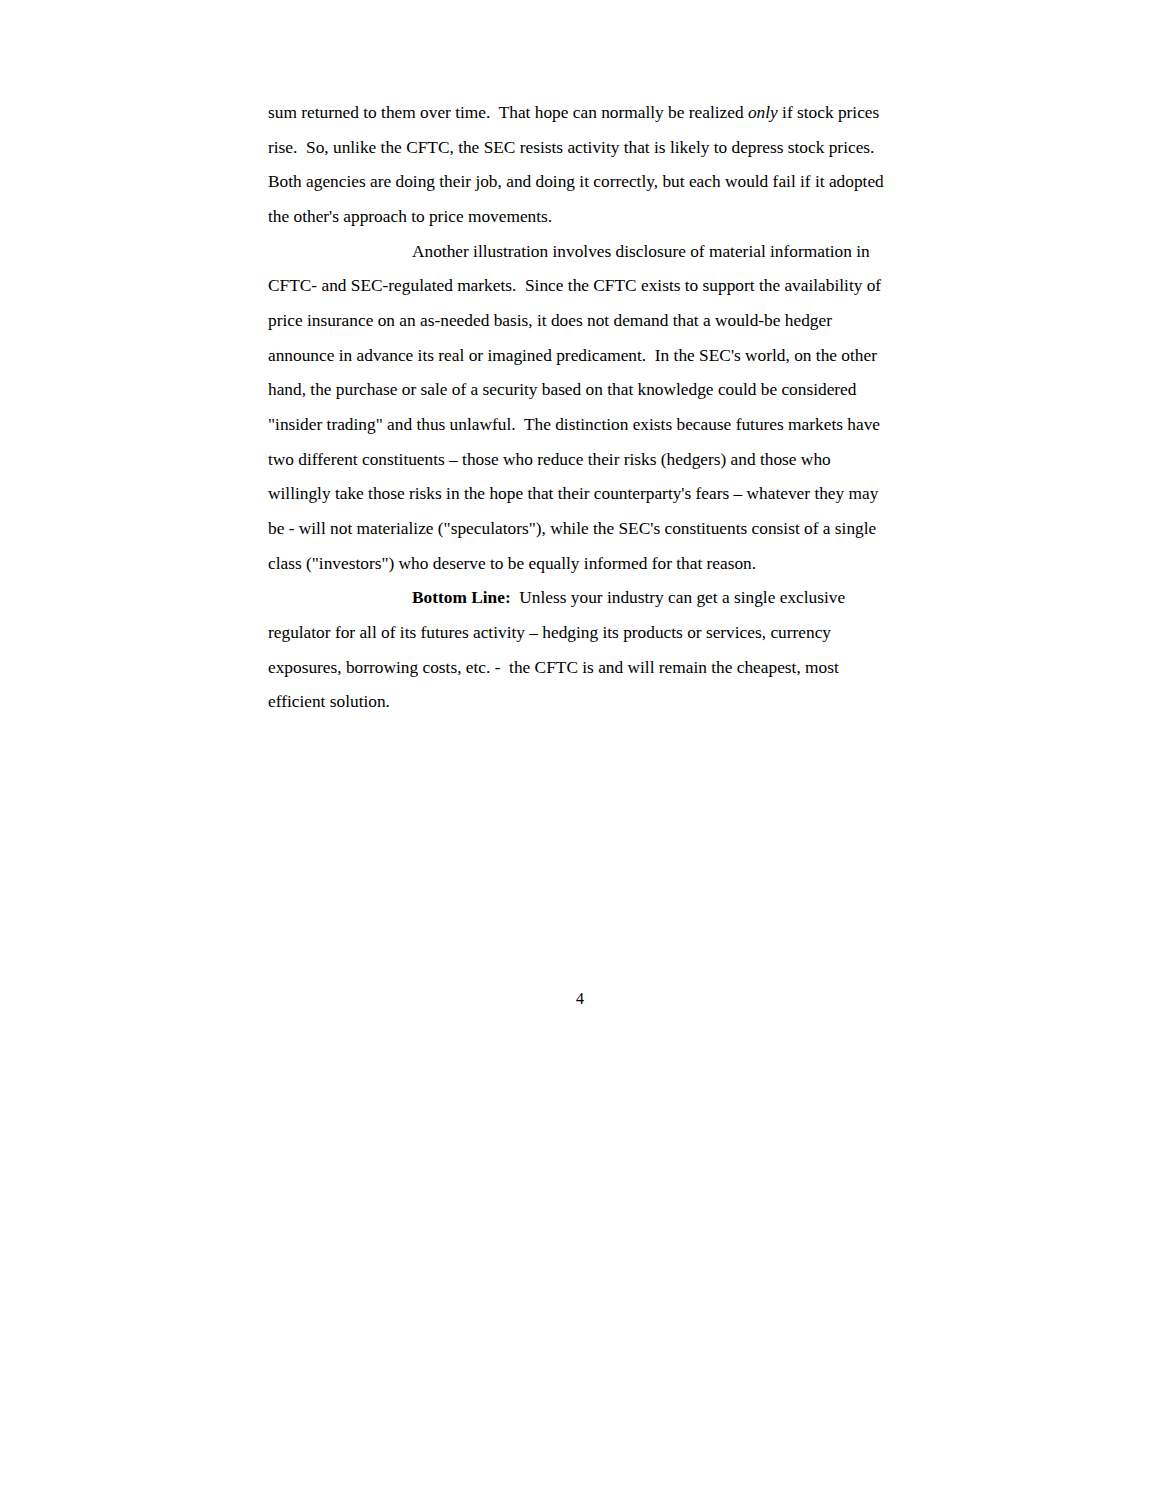sum returned to them over time. That hope can normally be realized only if stock prices rise. So, unlike the CFTC, the SEC resists activity that is likely to depress stock prices. Both agencies are doing their job, and doing it correctly, but each would fail if it adopted the other's approach to price movements.
Another illustration involves disclosure of material information in CFTC- and SEC-regulated markets. Since the CFTC exists to support the availability of price insurance on an as-needed basis, it does not demand that a would-be hedger announce in advance its real or imagined predicament. In the SEC's world, on the other hand, the purchase or sale of a security based on that knowledge could be considered "insider trading" and thus unlawful. The distinction exists because futures markets have two different constituents – those who reduce their risks (hedgers) and those who willingly take those risks in the hope that their counterparty's fears – whatever they may be - will not materialize ("speculators"), while the SEC's constituents consist of a single class ("investors") who deserve to be equally informed for that reason.
Bottom Line: Unless your industry can get a single exclusive regulator for all of its futures activity – hedging its products or services, currency exposures, borrowing costs, etc. - the CFTC is and will remain the cheapest, most efficient solution.
4